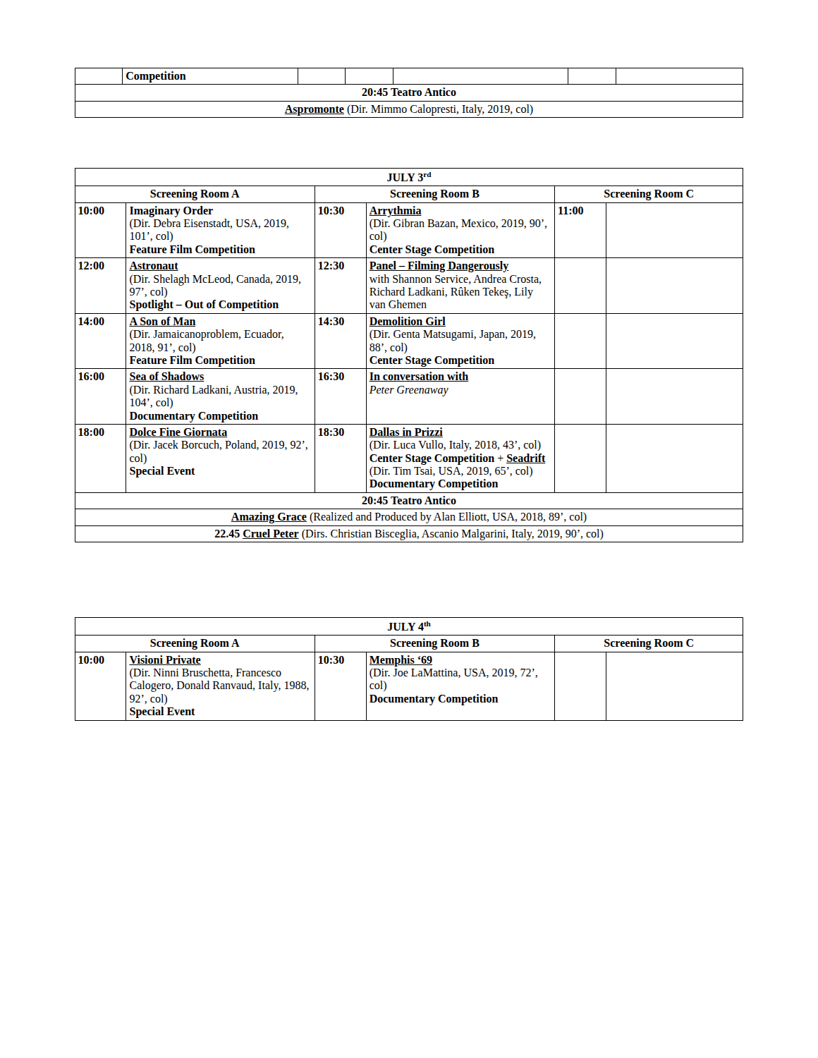| | Competition | | | | | |
| 20:45 Teatro Antico |
| Aspromonte (Dir. Mimmo Calopresti, Italy, 2019, col) |
| JULY 3 rd |
| Screening Room A | Screening Room B | Screening Room C |
| 10:00 | Imaginary Order (Dir. Debra Eisenstadt, USA, 2019, 101’, col) Feature Film Competition | 10:30 | Arrythmia (Dir. Gibran Bazan, Mexico, 2019, 90’, col) Center Stage Competition | 11:00 | |
| 12:00 | Astronaut (Dir. Shelagh McLeod, Canada, 2019, 97’, col) Spotlight – Out of Competition | 12:30 | Panel – Filming Dangerously with Shannon Service, Andrea Crosta, Richard Ladkani, Rûken Tekeş, Lily van Ghemen | | |
| 14:00 | A Son of Man (Dir. Jamaicanoproblem, Ecuador, 2018, 91’, col) Feature Film Competition | 14:30 | Demolition Girl (Dir. Genta Matsugami, Japan, 2019, 88’, col) Center Stage Competition | | |
| 16:00 | Sea of Shadows (Dir. Richard Ladkani, Austria, 2019, 104’, col) Documentary Competition | 16:30 | In conversation with Peter Greenaway | | |
| 18:00 | Dolce Fine Giornata (Dir. Jacek Borcuch, Poland, 2019, 92’, col) Special Event | 18:30 | Dallas in Prizzi (Dir. Luca Vullo, Italy, 2018, 43’, col) Center Stage Competition + Seadrift (Dir. Tim Tsai, USA, 2019, 65’, col) Documentary Competition | | |
| 20:45 Teatro Antico |
| Amazing Grace (Realized and Produced by Alan Elliott, USA, 2018, 89’, col) |
| 22.45 Cruel Peter (Dirs. Christian Bisceglia, Ascanio Malgarini, Italy, 2019, 90’, col) |
| JULY 4 th |
| Screening Room A | Screening Room B | Screening Room C |
| 10:00 | Visioni Private (Dir. Ninni Bruschetta, Francesco Calogero, Donald Ranvaud, Italy, 1988, 92’, col) Special Event | 10:30 | Memphis ‘69 (Dir. Joe LaMattina, USA, 2019, 72’, col) Documentary Competition | | |